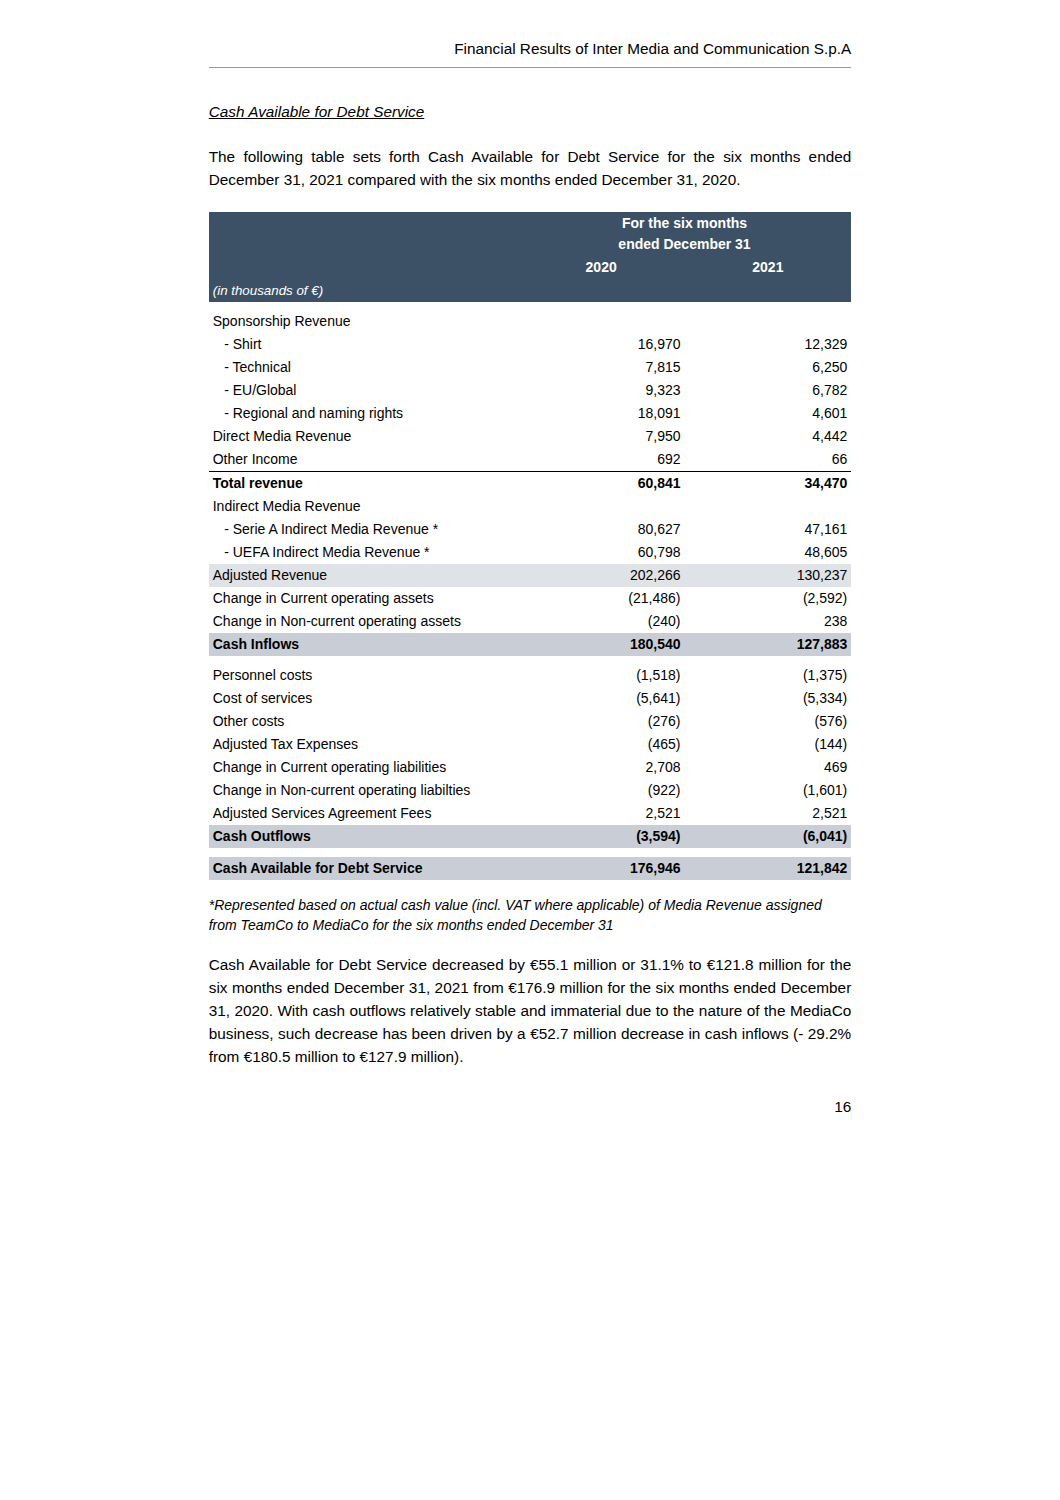Financial Results of Inter Media and Communication S.p.A
Cash Available for Debt Service
The following table sets forth Cash Available for Debt Service for the six months ended December 31, 2021 compared with the six months ended December 31, 2020.
| | For the six months ended December 31 |
| --- | --- |
| 2020 | 2021 |
| (in thousands of €) | | |
| Sponsorship Revenue | | |
| - Shirt | 16,970 | 12,329 |
| - Technical | 7,815 | 6,250 |
| - EU/Global | 9,323 | 6,782 |
| - Regional and naming rights | 18,091 | 4,601 |
| Direct Media Revenue | 7,950 | 4,442 |
| Other Income | 692 | 66 |
| Total revenue | 60,841 | 34,470 |
| Indirect Media Revenue | | |
| - Serie A Indirect Media Revenue * | 80,627 | 47,161 |
| - UEFA Indirect Media Revenue * | 60,798 | 48,605 |
| Adjusted Revenue | 202,266 | 130,237 |
| Change in Current operating assets | (21,486) | (2,592) |
| Change in Non-current operating assets | (240) | 238 |
| Cash Inflows | 180,540 | 127,883 |
| Personnel costs | (1,518) | (1,375) |
| Cost of services | (5,641) | (5,334) |
| Other costs | (276) | (576) |
| Adjusted Tax Expenses | (465) | (144) |
| Change in Current operating liabilities | 2,708 | 469 |
| Change in Non-current operating liabilties | (922) | (1,601) |
| Adjusted Services Agreement Fees | 2,521 | 2,521 |
| Cash Outflows | (3,594) | (6,041) |
| Cash Available for Debt Service | 176,946 | 121,842 |
*Represented based on actual cash value (incl. VAT where applicable) of Media Revenue assigned from TeamCo to MediaCo for the six months ended December 31
Cash Available for Debt Service decreased by €55.1 million or 31.1% to €121.8 million for the six months ended December 31, 2021 from €176.9 million for the six months ended December 31, 2020. With cash outflows relatively stable and immaterial due to the nature of the MediaCo business, such decrease has been driven by a €52.7 million decrease in cash inflows (- 29.2% from €180.5 million to €127.9 million).
16